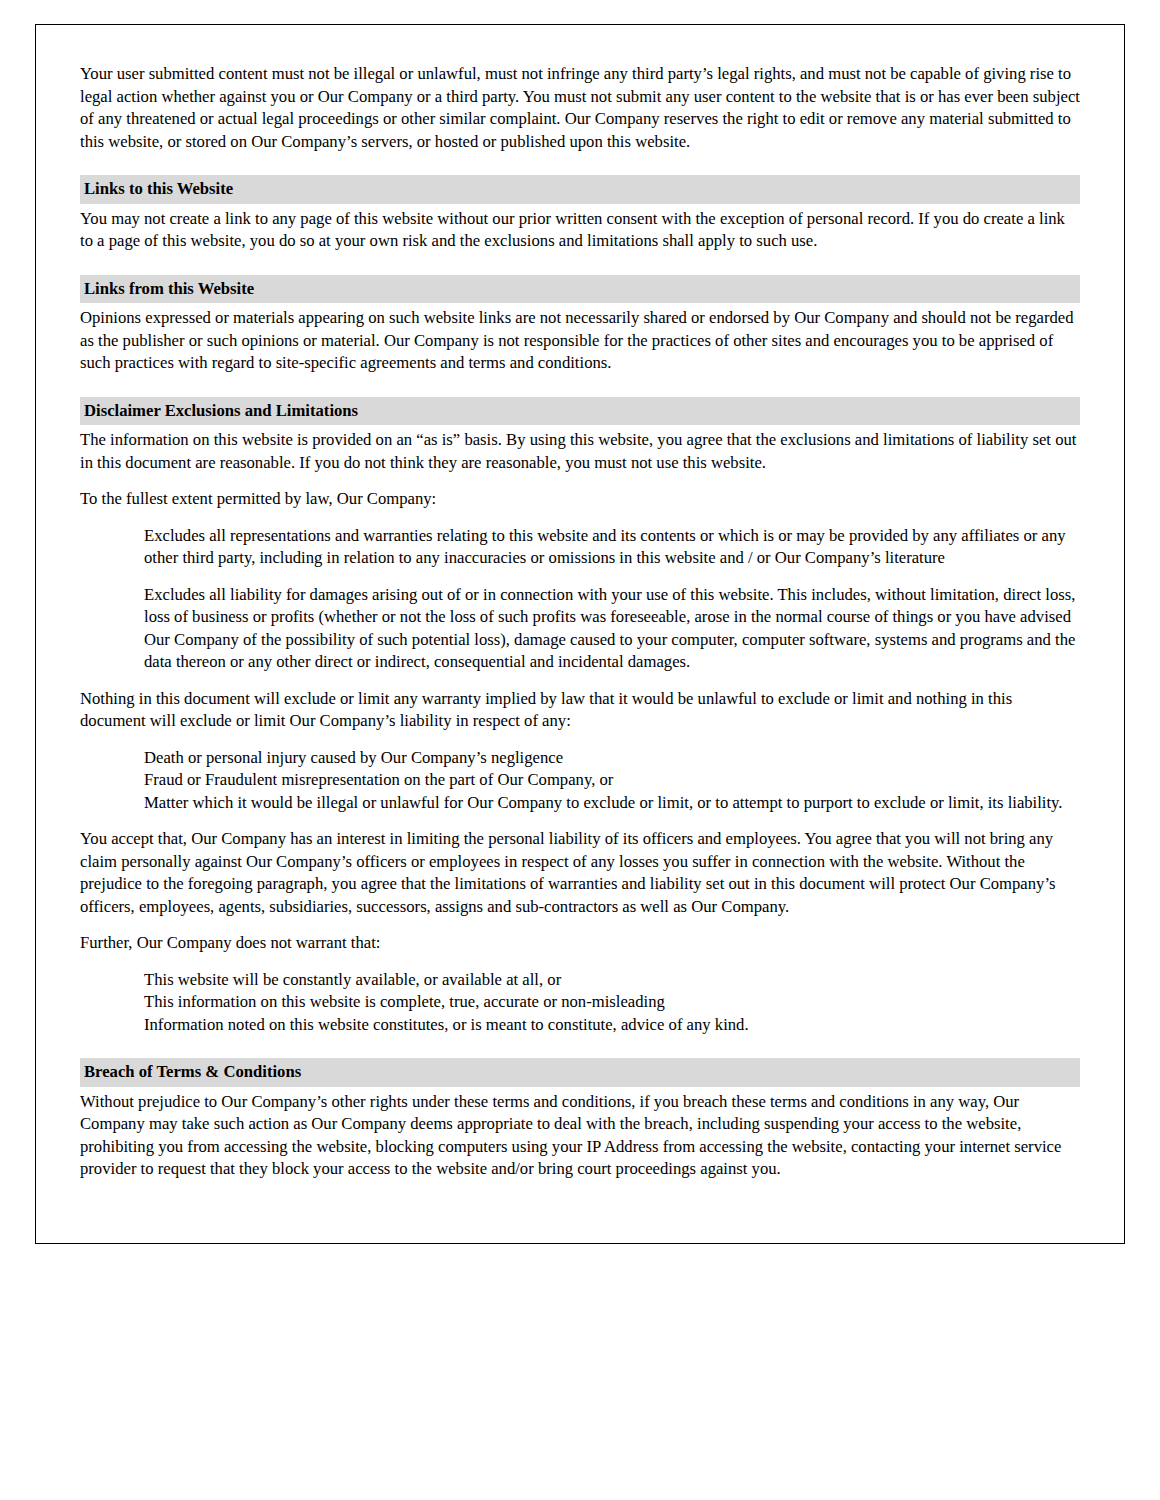Your user submitted content must not be illegal or unlawful, must not infringe any third party’s legal rights, and must not be capable of giving rise to legal action whether against you or Our Company or a third party. You must not submit any user content to the website that is or has ever been subject of any threatened or actual legal proceedings or other similar complaint. Our Company reserves the right to edit or remove any material submitted to this website, or stored on Our Company’s servers, or hosted or published upon this website.
Links to this Website
You may not create a link to any page of this website without our prior written consent with the exception of personal record. If you do create a link to a page of this website, you do so at your own risk and the exclusions and limitations shall apply to such use.
Links from this Website
Opinions expressed or materials appearing on such website links are not necessarily shared or endorsed by Our Company and should not be regarded as the publisher or such opinions or material. Our Company is not responsible for the practices of other sites and encourages you to be apprised of such practices with regard to site-specific agreements and terms and conditions.
Disclaimer Exclusions and Limitations
The information on this website is provided on an “as is” basis. By using this website, you agree that the exclusions and limitations of liability set out in this document are reasonable. If you do not think they are reasonable, you must not use this website.
To the fullest extent permitted by law, Our Company:
Excludes all representations and warranties relating to this website and its contents or which is or may be provided by any affiliates or any other third party, including in relation to any inaccuracies or omissions in this website and / or Our Company’s literature
Excludes all liability for damages arising out of or in connection with your use of this website. This includes, without limitation, direct loss, loss of business or profits (whether or not the loss of such profits was foreseeable, arose in the normal course of things or you have advised Our Company of the possibility of such potential loss), damage caused to your computer, computer software, systems and programs and the data thereon or any other direct or indirect, consequential and incidental damages.
Nothing in this document will exclude or limit any warranty implied by law that it would be unlawful to exclude or limit and nothing in this document will exclude or limit Our Company’s liability in respect of any:
Death or personal injury caused by Our Company’s negligence
Fraud or Fraudulent misrepresentation on the part of Our Company, or
Matter which it would be illegal or unlawful for Our Company to exclude or limit, or to attempt to purport to exclude or limit, its liability.
You accept that, Our Company has an interest in limiting the personal liability of its officers and employees. You agree that you will not bring any claim personally against Our Company’s officers or employees in respect of any losses you suffer in connection with the website. Without the prejudice to the foregoing paragraph, you agree that the limitations of warranties and liability set out in this document will protect Our Company’s officers, employees, agents, subsidiaries, successors, assigns and sub-contractors as well as Our Company.
Further, Our Company does not warrant that:
This website will be constantly available, or available at all, or
This information on this website is complete, true, accurate or non-misleading
Information noted on this website constitutes, or is meant to constitute, advice of any kind.
Breach of Terms & Conditions
Without prejudice to Our Company’s other rights under these terms and conditions, if you breach these terms and conditions in any way, Our Company may take such action as Our Company deems appropriate to deal with the breach, including suspending your access to the website, prohibiting you from accessing the website, blocking computers using your IP Address from accessing the website, contacting your internet service provider to request that they block your access to the website and/or bring court proceedings against you.